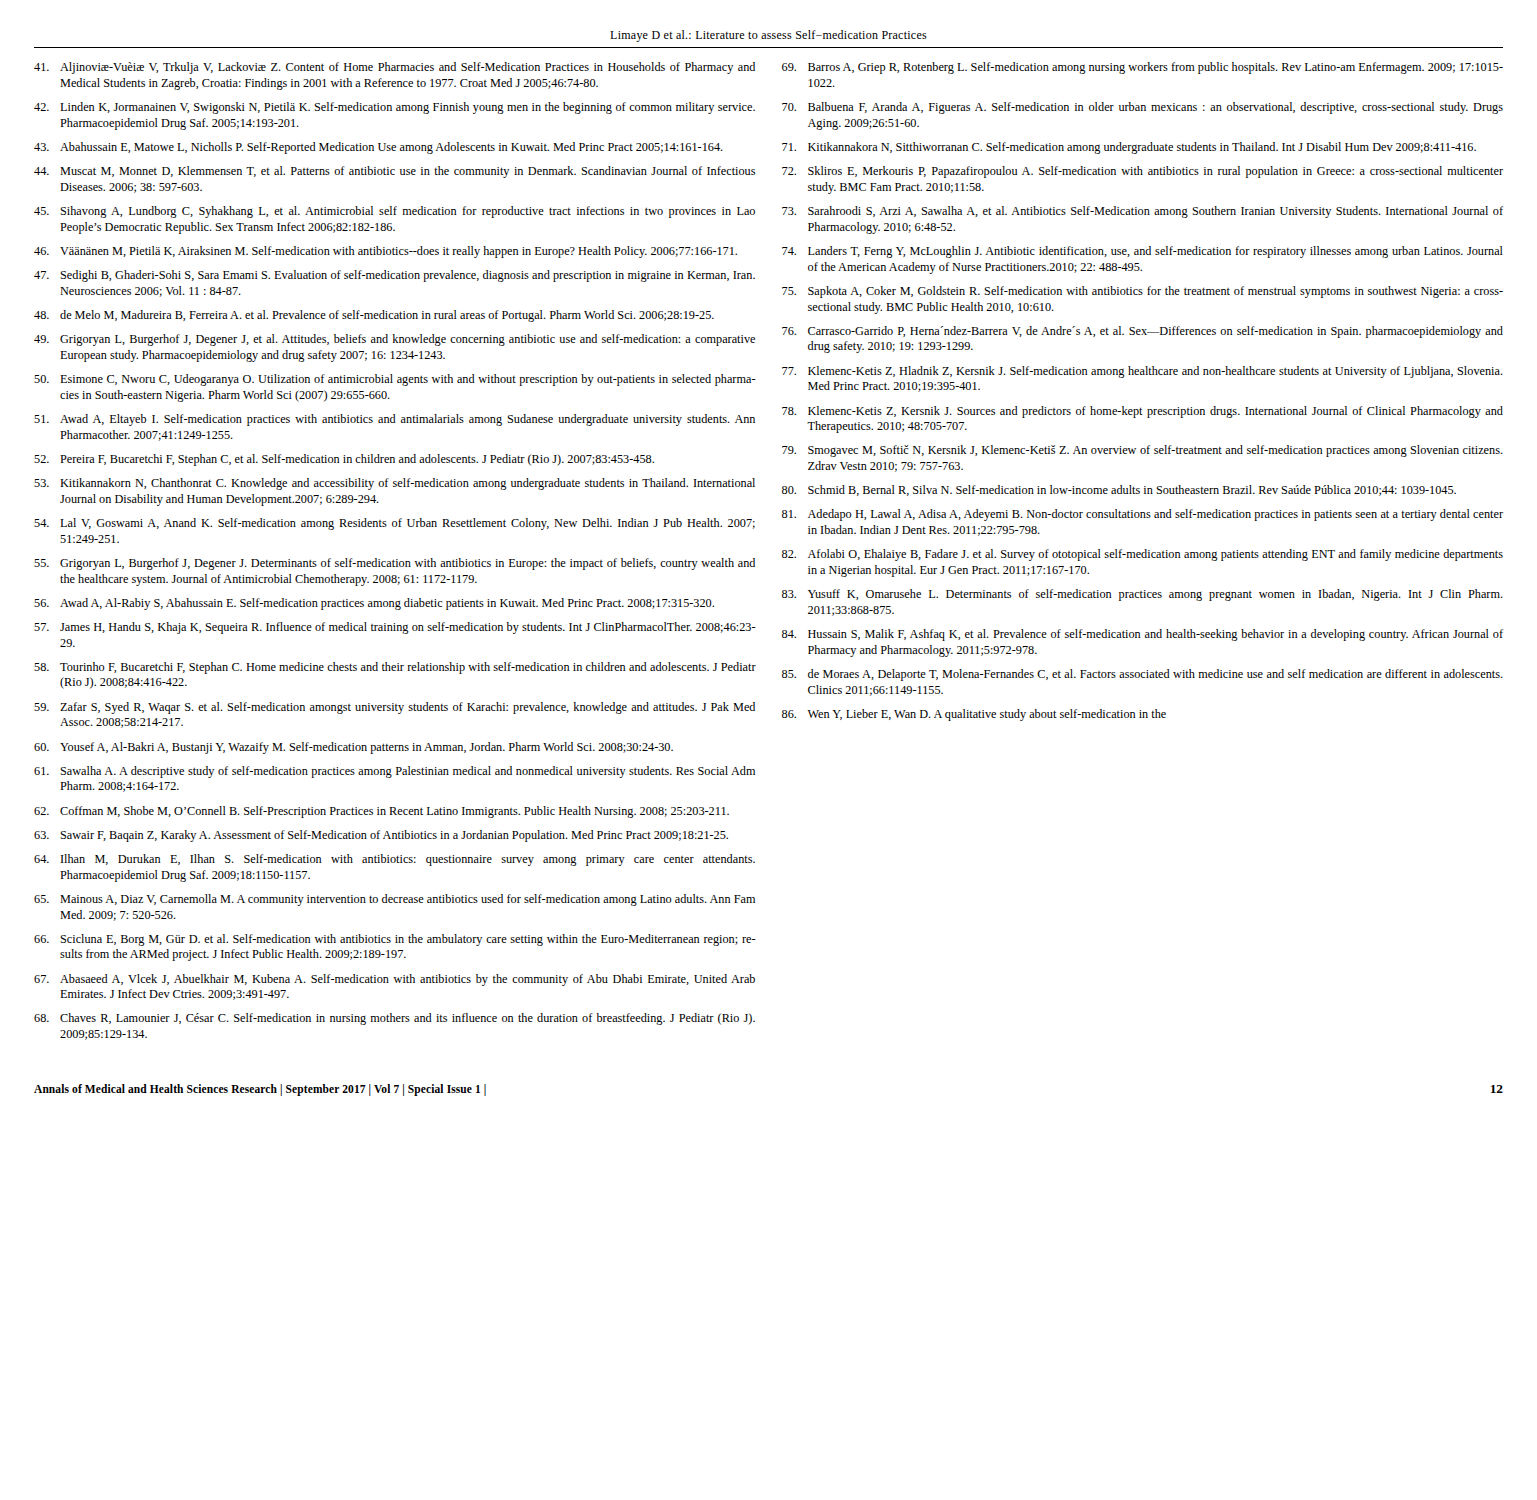Limaye D et al.: Literature to assess Self−medication Practices
Aljinoviæ-Vuèiæ V, Trkulja V, Lackoviæ Z. Content of Home Pharmacies and Self-Medication Practices in Households of Pharmacy and Medical Students in Zagreb, Croatia: Findings in 2001 with a Reference to 1977. Croat Med J 2005;46:74-80.
Linden K, Jormanainen V, Swigonski N, Pietilä K. Self-medication among Finnish young men in the beginning of common military service. Pharmacoepidemiol Drug Saf. 2005;14:193-201.
Abahussain E, Matowe L, Nicholls P. Self-Reported Medication Use among Adolescents in Kuwait. Med Princ Pract 2005;14:161-164.
Muscat M, Monnet D, Klemmensen T, et al. Patterns of antibiotic use in the community in Denmark. Scandinavian Journal of Infectious Diseases. 2006; 38: 597-603.
Sihavong A, Lundborg C, Syhakhang L, et al. Antimicrobial self medication for reproductive tract infections in two provinces in Lao People’s Democratic Republic. Sex Transm Infect 2006;82:182-186.
Väänänen M, Pietilä K, Airaksinen M. Self-medication with antibiotics--does it really happen in Europe? Health Policy. 2006;77:166-171.
Sedighi B, Ghaderi-Sohi S, Sara Emami S. Evaluation of self-medication prevalence, diagnosis and prescription in migraine in Kerman, Iran. Neurosciences 2006; Vol. 11 : 84-87.
de Melo M, Madureira B, Ferreira A. et al. Prevalence of self-medication in rural areas of Portugal. Pharm World Sci. 2006;28:19-25.
Grigoryan L, Burgerhof J, Degener J, et al. Attitudes, beliefs and knowledge concerning antibiotic use and self-medication: a comparative European study. Pharmacoepidemiology and drug safety 2007; 16: 1234-1243.
Esimone C, Nworu C, Udeogaranya O. Utilization of antimicrobial agents with and without prescription by out-patients in selected pharmacies in South-eastern Nigeria. Pharm World Sci (2007) 29:655-660.
Awad A, Eltayeb I. Self-medication practices with antibiotics and antimalarials among Sudanese undergraduate university students. Ann Pharmacother. 2007;41:1249-1255.
Pereira F, Bucaretchi F, Stephan C, et al. Self-medication in children and adolescents. J Pediatr (Rio J). 2007;83:453-458.
Kitikannakorn N, Chanthonrat C. Knowledge and accessibility of self-medication among undergraduate students in Thailand. International Journal on Disability and Human Development.2007; 6:289-294.
Lal V, Goswami A, Anand K. Self-medication among Residents of Urban Resettlement Colony, New Delhi. Indian J Pub Health. 2007; 51:249-251.
Grigoryan L, Burgerhof J, Degener J. Determinants of self-medication with antibiotics in Europe: the impact of beliefs, country wealth and the healthcare system. Journal of Antimicrobial Chemotherapy. 2008; 61: 1172-1179.
Awad A, Al-Rabiy S, Abahussain E. Self-medication practices among diabetic patients in Kuwait. Med Princ Pract. 2008;17:315-320.
James H, Handu S, Khaja K, Sequeira R. Influence of medical training on self-medication by students. Int J ClinPharmacolTher. 2008;46:23-29.
Tourinho F, Bucaretchi F, Stephan C. Home medicine chests and their relationship with self-medication in children and adolescents. J Pediatr (Rio J). 2008;84:416-422.
Zafar S, Syed R, Waqar S. et al. Self-medication amongst university students of Karachi: prevalence, knowledge and attitudes. J Pak Med Assoc. 2008;58:214-217.
Yousef A, Al-Bakri A, Bustanji Y, Wazaify M. Self-medication patterns in Amman, Jordan. Pharm World Sci. 2008;30:24-30.
Sawalha A. A descriptive study of self-medication practices among Palestinian medical and nonmedical university students. Res Social Adm Pharm. 2008;4:164-172.
Coffman M, Shobe M, O’Connell B. Self-Prescription Practices in Recent Latino Immigrants. Public Health Nursing. 2008; 25:203-211.
Sawair F, Baqain Z, Karaky A. Assessment of Self-Medication of Antibiotics in a Jordanian Population. Med Princ Pract 2009;18:21-25.
Ilhan M, Durukan E, Ilhan S. Self-medication with antibiotics: questionnaire survey among primary care center attendants. Pharmacoepidemiol Drug Saf. 2009;18:1150-1157.
Mainous A, Diaz V, Carnemolla M. A community intervention to decrease antibiotics used for self-medication among Latino adults. Ann Fam Med. 2009; 7: 520-526.
Scicluna E, Borg M, Gür D. et al. Self-medication with antibiotics in the ambulatory care setting within the Euro-Mediterranean region; results from the ARMed project. J Infect Public Health. 2009;2:189-197.
Abasaeed A, Vlcek J, Abuelkhair M, Kubena A. Self-medication with antibiotics by the community of Abu Dhabi Emirate, United Arab Emirates. J Infect Dev Ctries. 2009;3:491-497.
Chaves R, Lamounier J, César C. Self-medication in nursing mothers and its influence on the duration of breastfeeding. J Pediatr (Rio J). 2009;85:129-134.
Barros A, Griep R, Rotenberg L. Self-medication among nursing workers from public hospitals. Rev Latino-am Enfermagem. 2009; 17:1015-1022.
Balbuena F, Aranda A, Figueras A. Self-medication in older urban mexicans : an observational, descriptive, cross-sectional study. Drugs Aging. 2009;26:51-60.
Kitikannakora N, Sitthiworranan C. Self-medication among undergraduate students in Thailand. Int J Disabil Hum Dev 2009;8:411-416.
Skliros E, Merkouris P, Papazafiropoulou A. Self-medication with antibiotics in rural population in Greece: a cross-sectional multicenter study. BMC Fam Pract. 2010;11:58.
Sarahroodi S, Arzi A, Sawalha A, et al. Antibiotics Self-Medication among Southern Iranian University Students. International Journal of Pharmacology. 2010; 6:48-52.
Landers T, Ferng Y, McLoughlin J. Antibiotic identification, use, and self-medication for respiratory illnesses among urban Latinos. Journal of the American Academy of Nurse Practitioners.2010; 22: 488-495.
Sapkota A, Coker M, Goldstein R. Self-medication with antibiotics for the treatment of menstrual symptoms in southwest Nigeria: a cross-sectional study. BMC Public Health 2010, 10:610.
Carrasco-Garrido P, Herna´ndez-Barrera V, de Andre´s A, et al. Sex—Differences on self-medication in Spain. pharmacoepidemiology and drug safety. 2010; 19: 1293-1299.
Klemenc-Ketis Z, Hladnik Z, Kersnik J. Self-medication among healthcare and non-healthcare students at University of Ljubljana, Slovenia. Med Princ Pract. 2010;19:395-401.
Klemenc-Ketis Z, Kersnik J. Sources and predictors of home-kept prescription drugs. International Journal of Clinical Pharmacology and Therapeutics. 2010; 48:705-707.
Smogavec M, Softič N, Kersnik J, Klemenc-Ketiš Z. An overview of self-treatment and self-medication practices among Slovenian citizens. Zdrav Vestn 2010; 79: 757-763.
Schmid B, Bernal R, Silva N. Self-medication in low-income adults in Southeastern Brazil. Rev Saúde Pública 2010;44: 1039-1045.
Adedapo H, Lawal A, Adisa A, Adeyemi B. Non-doctor consultations and self-medication practices in patients seen at a tertiary dental center in Ibadan. Indian J Dent Res. 2011;22:795-798.
Afolabi O, Ehalaiye B, Fadare J. et al. Survey of ototopical self-medication among patients attending ENT and family medicine departments in a Nigerian hospital. Eur J Gen Pract. 2011;17:167-170.
Yusuff K, Omarusehe L. Determinants of self-medication practices among pregnant women in Ibadan, Nigeria. Int J Clin Pharm. 2011;33:868-875.
Hussain S, Malik F, Ashfaq K, et al. Prevalence of self-medication and health-seeking behavior in a developing country. African Journal of Pharmacy and Pharmacology. 2011;5:972-978.
de Moraes A, Delaporte T, Molena-Fernandes C, et al. Factors associated with medicine use and self medication are different in adolescents. Clinics 2011;66:1149-1155.
Wen Y, Lieber E, Wan D. A qualitative study about self-medication in the
Annals of Medical and Health Sciences Research | September 2017 | Vol 7 | Special Issue 1 | 12